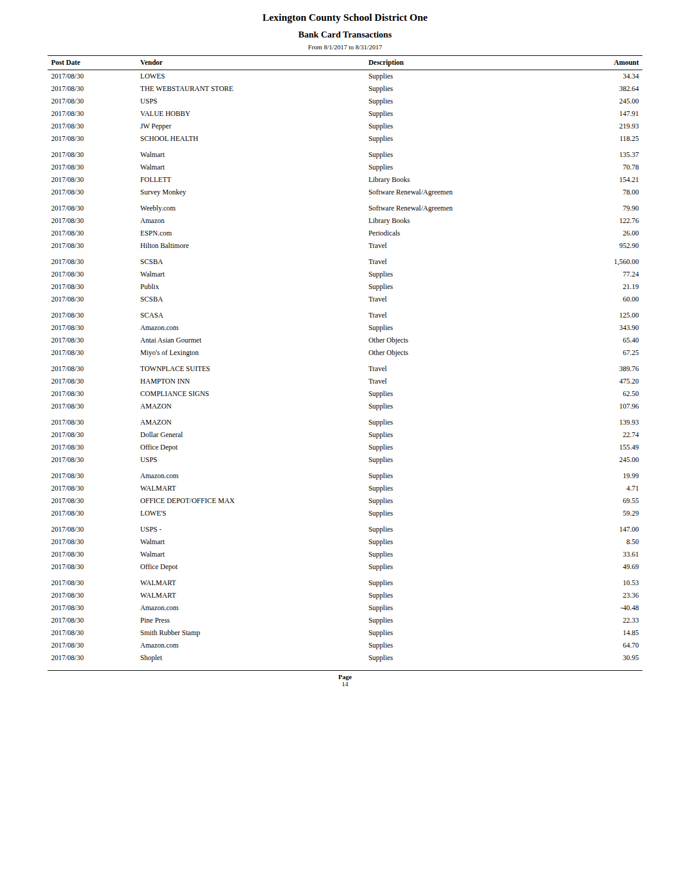Lexington County School District One
Bank Card Transactions
From 8/1/2017 to 8/31/2017
| Post Date | Vendor | Description | Amount |
| --- | --- | --- | --- |
| 2017/08/30 | LOWES | Supplies | 34.34 |
| 2017/08/30 | THE WEBSTAURANT STORE | Supplies | 382.64 |
| 2017/08/30 | USPS | Supplies | 245.00 |
| 2017/08/30 | VALUE HOBBY | Supplies | 147.91 |
| 2017/08/30 | JW Pepper | Supplies | 219.93 |
| 2017/08/30 | SCHOOL HEALTH | Supplies | 118.25 |
| 2017/08/30 | Walmart | Supplies | 135.37 |
| 2017/08/30 | Walmart | Supplies | 70.78 |
| 2017/08/30 | FOLLETT | Library Books | 154.21 |
| 2017/08/30 | Survey Monkey | Software Renewal/Agreemen | 78.00 |
| 2017/08/30 | Weebly.com | Software Renewal/Agreemen | 79.90 |
| 2017/08/30 | Amazon | Library Books | 122.76 |
| 2017/08/30 | ESPN.com | Periodicals | 26.00 |
| 2017/08/30 | Hilton Baltimore | Travel | 952.90 |
| 2017/08/30 | SCSBA | Travel | 1,560.00 |
| 2017/08/30 | Walmart | Supplies | 77.24 |
| 2017/08/30 | Publix | Supplies | 21.19 |
| 2017/08/30 | SCSBA | Travel | 60.00 |
| 2017/08/30 | SCASA | Travel | 125.00 |
| 2017/08/30 | Amazon.com | Supplies | 343.90 |
| 2017/08/30 | Antai Asian Gourmet | Other Objects | 65.40 |
| 2017/08/30 | Miyo's of Lexington | Other Objects | 67.25 |
| 2017/08/30 | TOWNPLACE SUITES | Travel | 389.76 |
| 2017/08/30 | HAMPTON INN | Travel | 475.20 |
| 2017/08/30 | COMPLIANCE SIGNS | Supplies | 62.50 |
| 2017/08/30 | AMAZON | Supplies | 107.96 |
| 2017/08/30 | AMAZON | Supplies | 139.93 |
| 2017/08/30 | Dollar General | Supplies | 22.74 |
| 2017/08/30 | Office Depot | Supplies | 155.49 |
| 2017/08/30 | USPS | Supplies | 245.00 |
| 2017/08/30 | Amazon.com | Supplies | 19.99 |
| 2017/08/30 | WALMART | Supplies | 4.71 |
| 2017/08/30 | OFFICE DEPOT/OFFICE MAX | Supplies | 69.55 |
| 2017/08/30 | LOWE'S | Supplies | 59.29 |
| 2017/08/30 | USPS - | Supplies | 147.00 |
| 2017/08/30 | Walmart | Supplies | 8.50 |
| 2017/08/30 | Walmart | Supplies | 33.61 |
| 2017/08/30 | Office Depot | Supplies | 49.69 |
| 2017/08/30 | WALMART | Supplies | 10.53 |
| 2017/08/30 | WALMART | Supplies | 23.36 |
| 2017/08/30 | Amazon.com | Supplies | -40.48 |
| 2017/08/30 | Pine Press | Supplies | 22.33 |
| 2017/08/30 | Smith Rubber Stamp | Supplies | 14.85 |
| 2017/08/30 | Amazon.com | Supplies | 64.70 |
| 2017/08/30 | Shoplet | Supplies | 30.95 |
Page 14